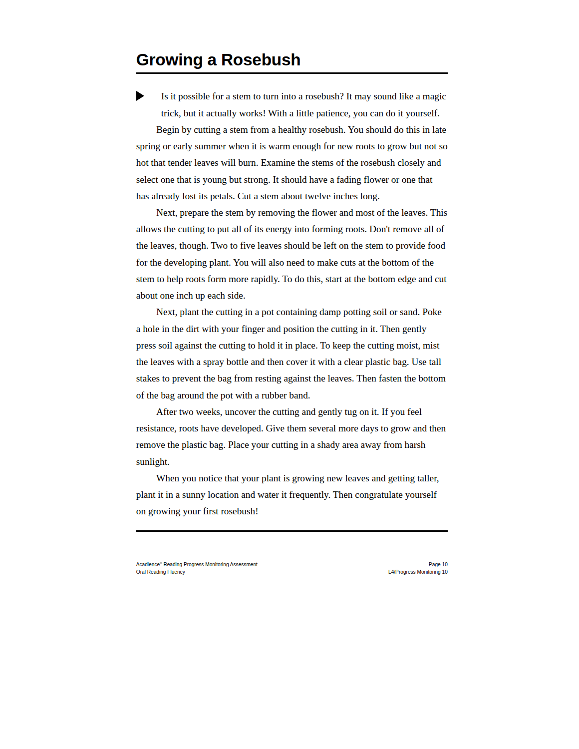Growing a Rosebush
Is it possible for a stem to turn into a rosebush? It may sound like a magic trick, but it actually works! With a little patience, you can do it yourself.
Begin by cutting a stem from a healthy rosebush. You should do this in late spring or early summer when it is warm enough for new roots to grow but not so hot that tender leaves will burn. Examine the stems of the rosebush closely and select one that is young but strong. It should have a fading flower or one that has already lost its petals. Cut a stem about twelve inches long.
Next, prepare the stem by removing the flower and most of the leaves. This allows the cutting to put all of its energy into forming roots. Don't remove all of the leaves, though. Two to five leaves should be left on the stem to provide food for the developing plant. You will also need to make cuts at the bottom of the stem to help roots form more rapidly. To do this, start at the bottom edge and cut about one inch up each side.
Next, plant the cutting in a pot containing damp potting soil or sand. Poke a hole in the dirt with your finger and position the cutting in it. Then gently press soil against the cutting to hold it in place. To keep the cutting moist, mist the leaves with a spray bottle and then cover it with a clear plastic bag. Use tall stakes to prevent the bag from resting against the leaves. Then fasten the bottom of the bag around the pot with a rubber band.
After two weeks, uncover the cutting and gently tug on it. If you feel resistance, roots have developed. Give them several more days to grow and then remove the plastic bag. Place your cutting in a shady area away from harsh sunlight.
When you notice that your plant is growing new leaves and getting taller, plant it in a sunny location and water it frequently. Then congratulate yourself on growing your first rosebush!
Acadience® Reading Progress Monitoring Assessment Oral Reading Fluency
Page 10 L4/Progress Monitoring 10